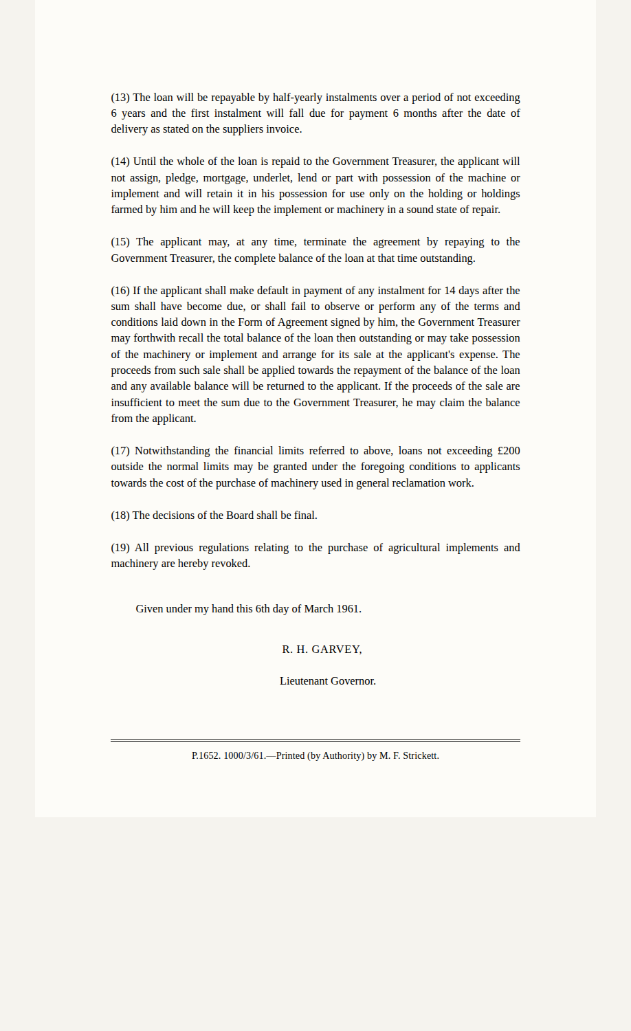(13) The loan will be repayable by half-yearly instalments over a period of not exceeding 6 years and the first instalment will fall due for payment 6 months after the date of delivery as stated on the suppliers invoice.
(14) Until the whole of the loan is repaid to the Government Treasurer, the applicant will not assign, pledge, mortgage, underlet, lend or part with possession of the machine or implement and will retain it in his possession for use only on the holding or holdings farmed by him and he will keep the implement or machinery in a sound state of repair.
(15) The applicant may, at any time, terminate the agreement by repaying to the Government Treasurer, the complete balance of the loan at that time outstanding.
(16) If the applicant shall make default in payment of any instalment for 14 days after the sum shall have become due, or shall fail to observe or perform any of the terms and conditions laid down in the Form of Agreement signed by him, the Government Treasurer may forthwith recall the total balance of the loan then outstanding or may take possession of the machinery or implement and arrange for its sale at the applicant's expense. The proceeds from such sale shall be applied towards the repayment of the balance of the loan and any available balance will be returned to the applicant. If the proceeds of the sale are insufficient to meet the sum due to the Government Treasurer, he may claim the balance from the applicant.
(17) Notwithstanding the financial limits referred to above, loans not exceeding £200 outside the normal limits may be granted under the foregoing conditions to applicants towards the cost of the purchase of machinery used in general reclamation work.
(18) The decisions of the Board shall be final.
(19) All previous regulations relating to the purchase of agricultural implements and machinery are hereby revoked.
Given under my hand this 6th day of March 1961.
R. H. GARVEY,
Lieutenant Governor.
P.1652. 1000/3/61.—Printed (by Authority) by M. F. Strickett.